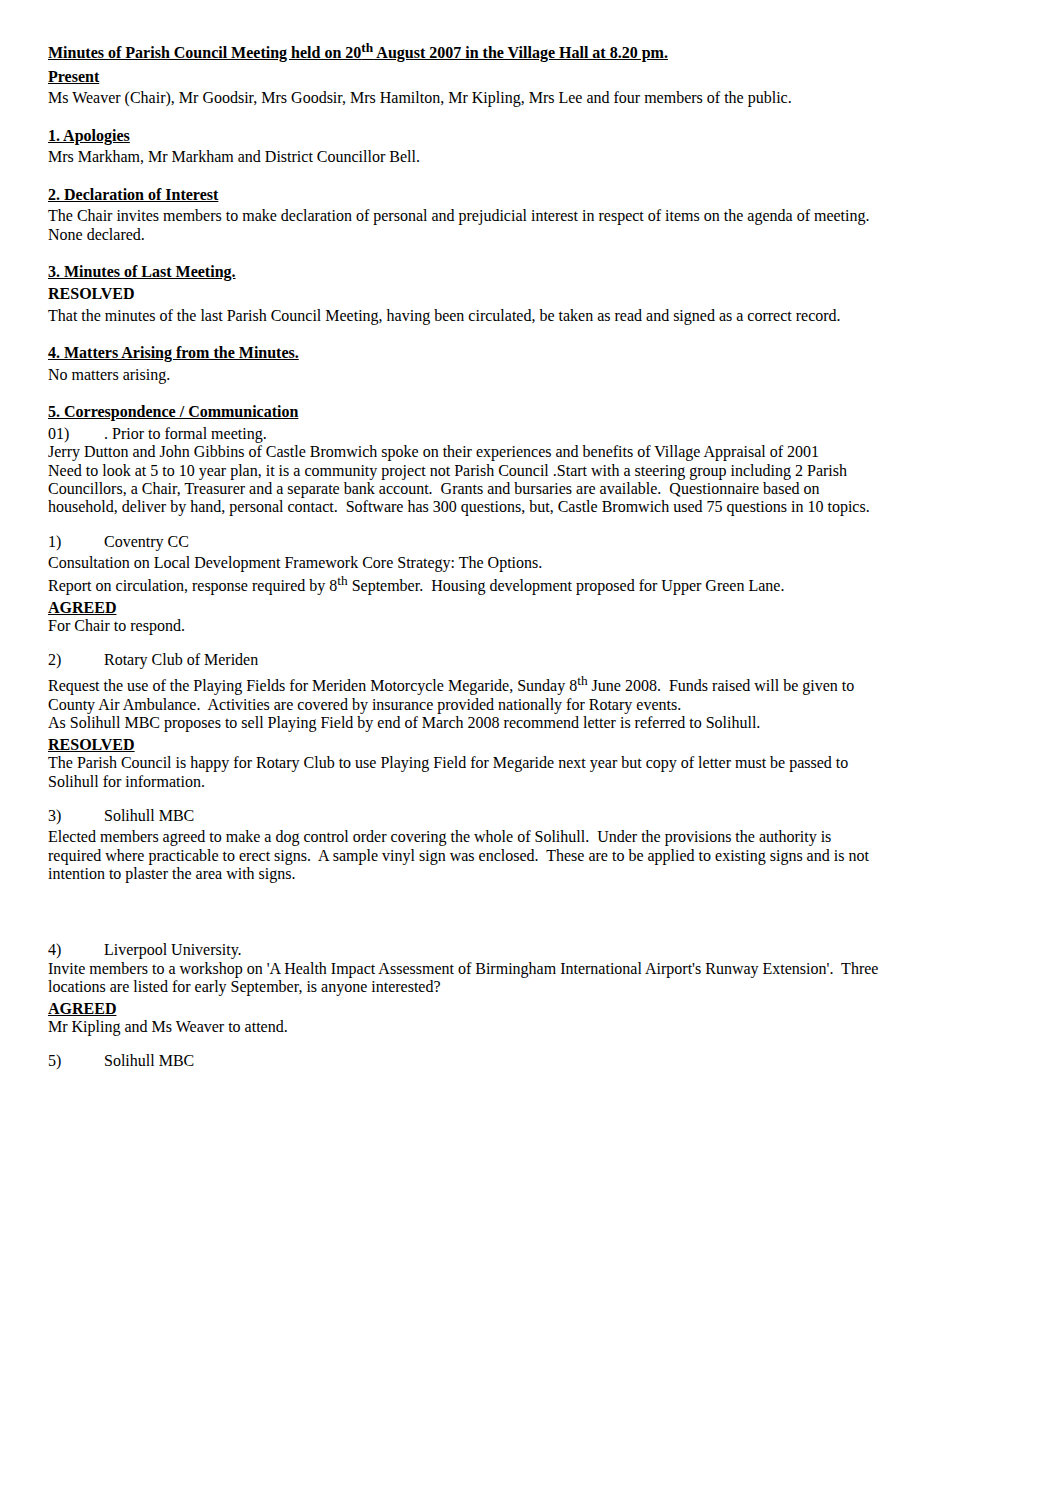Minutes of Parish Council Meeting held on 20th August 2007 in the Village Hall at 8.20 pm.
Present
Ms Weaver (Chair), Mr Goodsir, Mrs Goodsir, Mrs Hamilton, Mr Kipling, Mrs Lee and four members of the public.
1. Apologies
Mrs Markham, Mr Markham and District Councillor Bell.
2. Declaration of Interest
The Chair invites members to make declaration of personal and prejudicial interest in respect of items on the agenda of meeting.
None declared.
3. Minutes of Last Meeting.
RESOLVED
That the minutes of the last Parish Council Meeting, having been circulated, be taken as read and signed as a correct record.
4. Matters Arising from the Minutes.
No matters arising.
5. Correspondence / Communication
01). Prior to formal meeting.
Jerry Dutton and John Gibbins of Castle Bromwich spoke on their experiences and benefits of Village Appraisal of 2001
Need to look at 5 to 10 year plan, it is a community project not Parish Council .Start with a steering group including 2 Parish Councillors, a Chair, Treasurer and a separate bank account. Grants and bursaries are available. Questionnaire based on household, deliver by hand, personal contact. Software has 300 questions, but, Castle Bromwich used 75 questions in 10 topics.
1) Coventry CC
Consultation on Local Development Framework Core Strategy: The Options.
Report on circulation, response required by 8th September. Housing development proposed for Upper Green Lane.
AGREED
For Chair to respond.
2) Rotary Club of Meriden
Request the use of the Playing Fields for Meriden Motorcycle Megaride, Sunday 8th June 2008. Funds raised will be given to County Air Ambulance. Activities are covered by insurance provided nationally for Rotary events.
As Solihull MBC proposes to sell Playing Field by end of March 2008 recommend letter is referred to Solihull.
RESOLVED
The Parish Council is happy for Rotary Club to use Playing Field for Megaride next year but copy of letter must be passed to Solihull for information.
3) Solihull MBC
Elected members agreed to make a dog control order covering the whole of Solihull. Under the provisions the authority is required where practicable to erect signs. A sample vinyl sign was enclosed. These are to be applied to existing signs and is not intention to plaster the area with signs.
4) Liverpool University.
Invite members to a workshop on 'A Health Impact Assessment of Birmingham International Airport's Runway Extension'. Three locations are listed for early September, is anyone interested?
AGREED
Mr Kipling and Ms Weaver to attend.
5) Solihull MBC